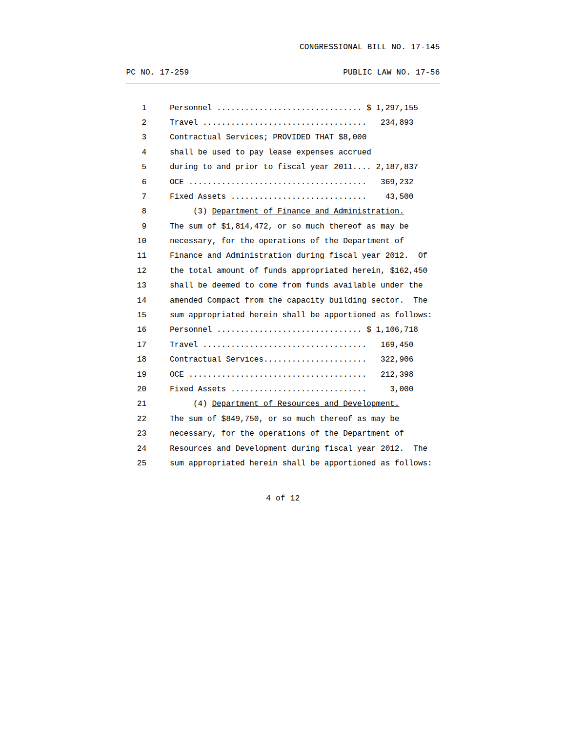CONGRESSIONAL BILL NO. 17-145
PC NO. 17-259 PUBLIC LAW NO. 17-56
| 1 | Personnel ............................... $ 1,297,155 |
| 2 | Travel ................................... 234,893 |
| 3 | Contractual Services; PROVIDED THAT $8,000 |
| 4 | shall be used to pay lease expenses accrued |
| 5 | during to and prior to fiscal year 2011.... 2,187,837 |
| 6 | OCE ...................................... 369,232 |
| 7 | Fixed Assets ............................. 43,500 |
| 8 | (3) Department of Finance and Administration. |
| 9 | The sum of $1,814,472, or so much thereof as may be |
| 10 | necessary, for the operations of the Department of |
| 11 | Finance and Administration during fiscal year 2012. Of |
| 12 | the total amount of funds appropriated herein, $162,450 |
| 13 | shall be deemed to come from funds available under the |
| 14 | amended Compact from the capacity building sector. The |
| 15 | sum appropriated herein shall be apportioned as follows: |
| 16 | Personnel ............................... $ 1,106,718 |
| 17 | Travel ................................... 169,450 |
| 18 | Contractual Services...................... 322,906 |
| 19 | OCE ...................................... 212,398 |
| 20 | Fixed Assets ............................. 3,000 |
| 21 | (4) Department of Resources and Development. |
| 22 | The sum of $849,750, or so much thereof as may be |
| 23 | necessary, for the operations of the Department of |
| 24 | Resources and Development during fiscal year 2012. The |
| 25 | sum appropriated herein shall be apportioned as follows: |
4 of 12